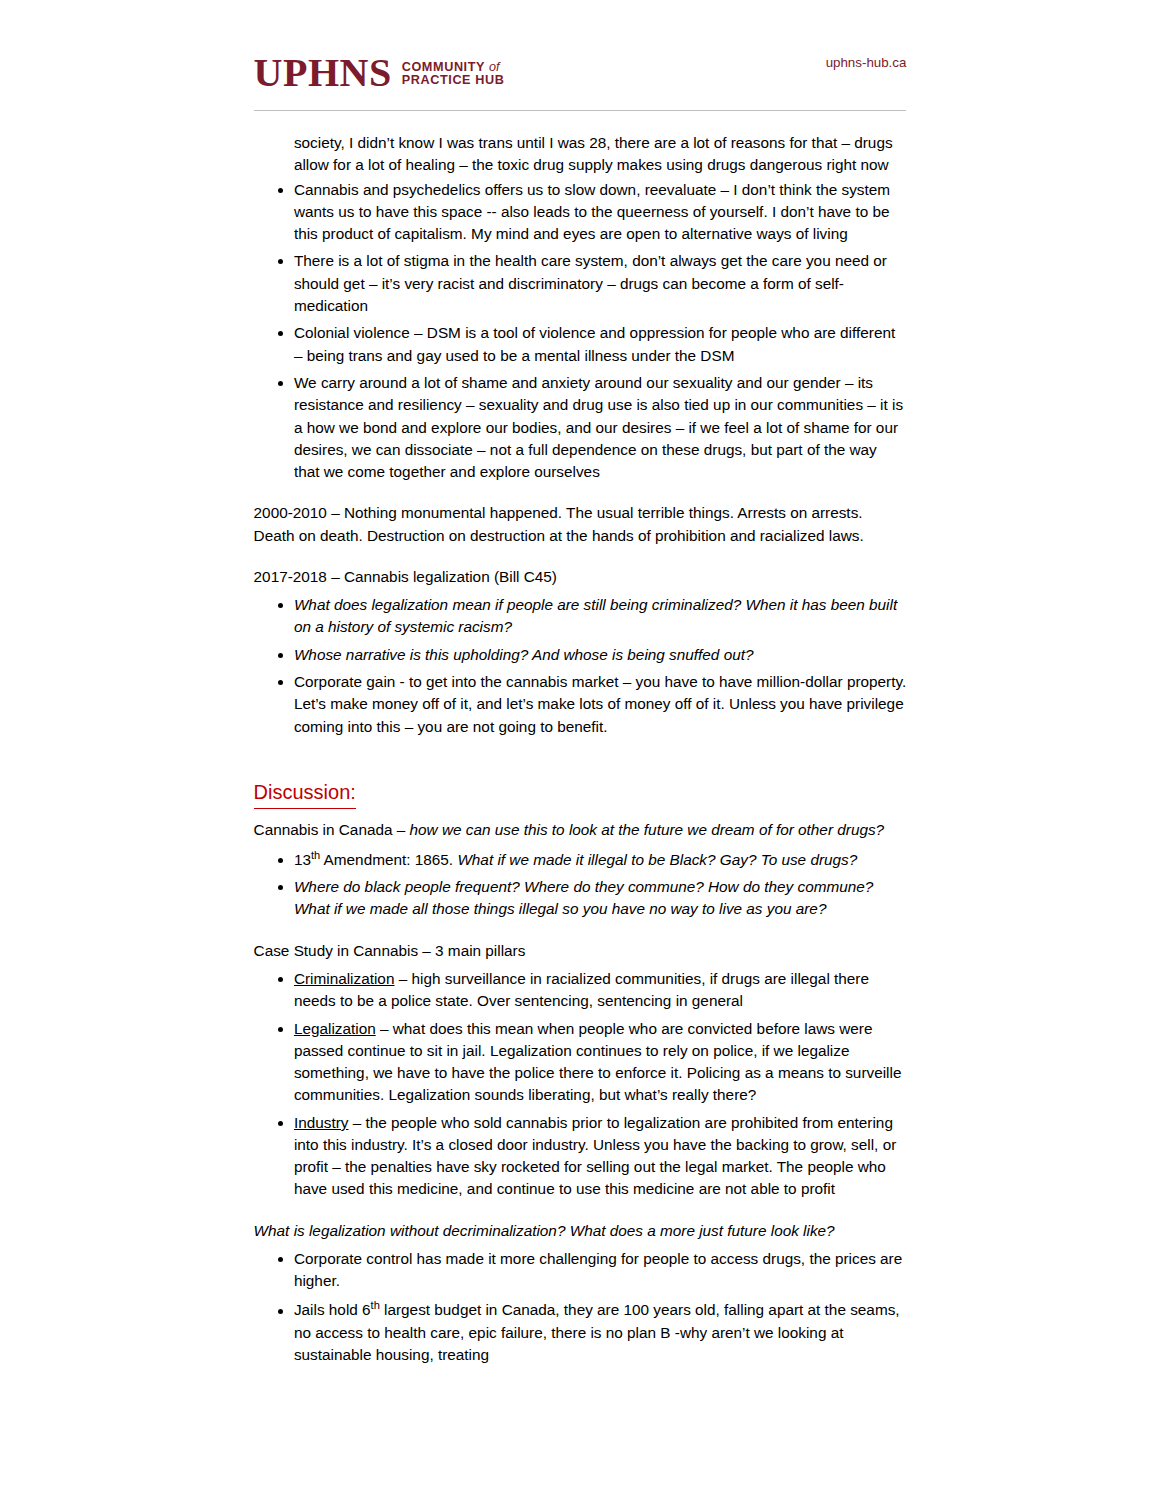UPHNS
COMMUNITY of
PRACTICE HUB
uphns-hub.ca
society, I didn’t know I was trans until I was 28, there are a lot of reasons for that – drugs allow for a lot of healing – the toxic drug supply makes using drugs dangerous right now
Cannabis and psychedelics offers us to slow down, reevaluate – I don’t think the system wants us to have this space -- also leads to the queerness of yourself. I don’t have to be this product of capitalism. My mind and eyes are open to alternative ways of living
There is a lot of stigma in the health care system, don’t always get the care you need or should get – it’s very racist and discriminatory – drugs can become a form of self-medication
Colonial violence – DSM is a tool of violence and oppression for people who are different – being trans and gay used to be a mental illness under the DSM
We carry around a lot of shame and anxiety around our sexuality and our gender – its resistance and resiliency – sexuality and drug use is also tied up in our communities – it is a how we bond and explore our bodies, and our desires – if we feel a lot of shame for our desires, we can dissociate – not a full dependence on these drugs, but part of the way that we come together and explore ourselves
2000-2010 – Nothing monumental happened. The usual terrible things. Arrests on arrests. Death on death. Destruction on destruction at the hands of prohibition and racialized laws.
2017-2018 – Cannabis legalization (Bill C45)
What does legalization mean if people are still being criminalized? When it has been built on a history of systemic racism?
Whose narrative is this upholding? And whose is being snuffed out?
Corporate gain - to get into the cannabis market – you have to have million-dollar property. Let’s make money off of it, and let’s make lots of money off of it. Unless you have privilege coming into this – you are not going to benefit.
Discussion:
Cannabis in Canada – how we can use this to look at the future we dream of for other drugs?
13th Amendment: 1865. What if we made it illegal to be Black? Gay? To use drugs?
Where do black people frequent? Where do they commune? How do they commune? What if we made all those things illegal so you have no way to live as you are?
Case Study in Cannabis – 3 main pillars
Criminalization – high surveillance in racialized communities, if drugs are illegal there needs to be a police state. Over sentencing, sentencing in general
Legalization – what does this mean when people who are convicted before laws were passed continue to sit in jail. Legalization continues to rely on police, if we legalize something, we have to have the police there to enforce it. Policing as a means to surveille communities. Legalization sounds liberating, but what’s really there?
Industry – the people who sold cannabis prior to legalization are prohibited from entering into this industry. It’s a closed door industry. Unless you have the backing to grow, sell, or profit – the penalties have sky rocketed for selling out the legal market. The people who have used this medicine, and continue to use this medicine are not able to profit
What is legalization without decriminalization? What does a more just future look like?
Corporate control has made it more challenging for people to access drugs, the prices are higher.
Jails hold 6th largest budget in Canada, they are 100 years old, falling apart at the seams, no access to health care, epic failure, there is no plan B -why aren’t we looking at sustainable housing, treating